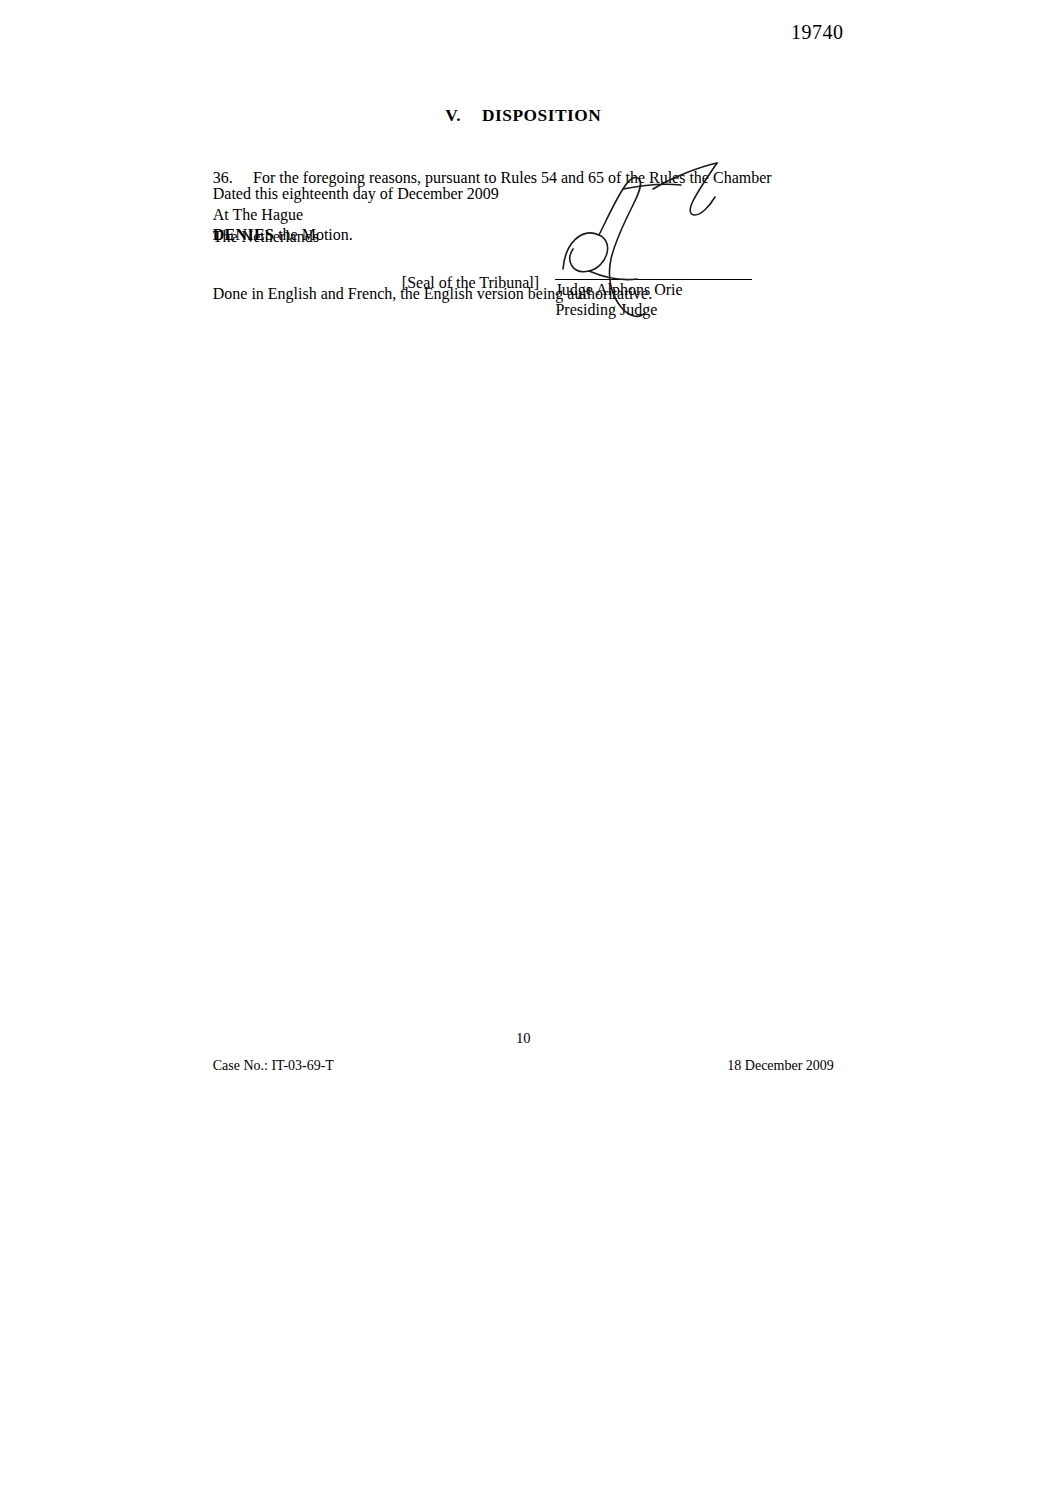19740
V. DISPOSITION
36. For the foregoing reasons, pursuant to Rules 54 and 65 of the Rules the Chamber
DENIES the Motion.
Done in English and French, the English version being authoritative.
Judge Alphons Orie
Presiding Judge
Dated this eighteenth day of December 2009
At The Hague
The Netherlands
[Seal of the Tribunal]
10
Case No.: IT-03-69-T 18 December 2009